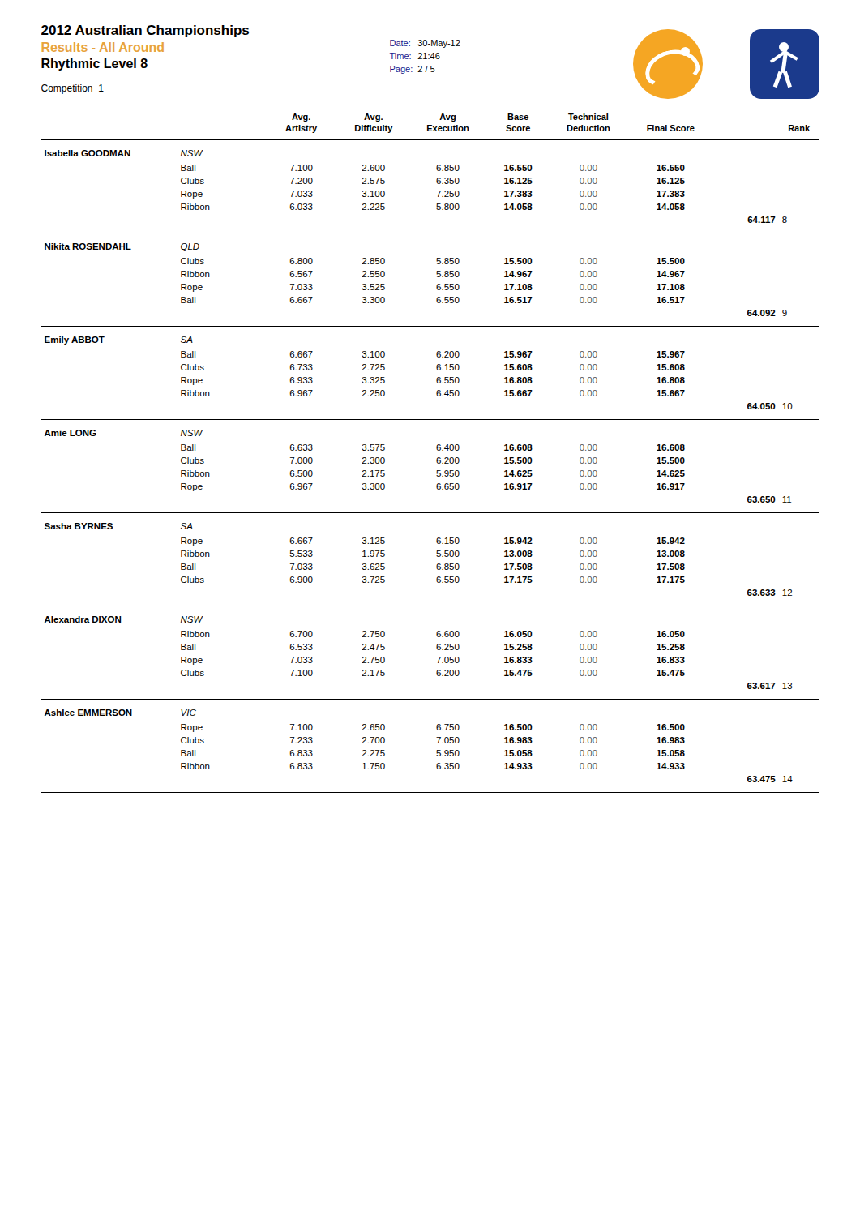2012 Australian Championships
Results - All Around
Rhythmic Level 8
Competition 1
| Date: | 30-May-12 |
| Time: | 21:46 |
| Page: | 2 / 5 |
| | | Avg. Artistry | Avg. Difficulty | Avg Execution | Base Score | Technical Deduction | Final Score | | Rank |
| --- | --- | --- | --- | --- | --- | --- | --- | --- | --- |
| Isabella GOODMAN | NSW | |
| | Ball | 7.100 | 2.600 | 6.850 | 16.550 | 0.00 | 16.550 | | |
| | Clubs | 7.200 | 2.575 | 6.350 | 16.125 | 0.00 | 16.125 | | |
| | Rope | 7.033 | 3.100 | 7.250 | 17.383 | 0.00 | 17.383 | | |
| | Ribbon | 6.033 | 2.225 | 5.800 | 14.058 | 0.00 | 14.058 | | |
| | 64.117 | 8 |
| Nikita ROSENDAHL | QLD | |
| | Clubs | 6.800 | 2.850 | 5.850 | 15.500 | 0.00 | 15.500 | | |
| | Ribbon | 6.567 | 2.550 | 5.850 | 14.967 | 0.00 | 14.967 | | |
| | Rope | 7.033 | 3.525 | 6.550 | 17.108 | 0.00 | 17.108 | | |
| | Ball | 6.667 | 3.300 | 6.550 | 16.517 | 0.00 | 16.517 | | |
| | 64.092 | 9 |
| Emily ABBOT | SA | |
| | Ball | 6.667 | 3.100 | 6.200 | 15.967 | 0.00 | 15.967 | | |
| | Clubs | 6.733 | 2.725 | 6.150 | 15.608 | 0.00 | 15.608 | | |
| | Rope | 6.933 | 3.325 | 6.550 | 16.808 | 0.00 | 16.808 | | |
| | Ribbon | 6.967 | 2.250 | 6.450 | 15.667 | 0.00 | 15.667 | | |
| | 64.050 | 10 |
| Amie LONG | NSW | |
| | Ball | 6.633 | 3.575 | 6.400 | 16.608 | 0.00 | 16.608 | | |
| | Clubs | 7.000 | 2.300 | 6.200 | 15.500 | 0.00 | 15.500 | | |
| | Ribbon | 6.500 | 2.175 | 5.950 | 14.625 | 0.00 | 14.625 | | |
| | Rope | 6.967 | 3.300 | 6.650 | 16.917 | 0.00 | 16.917 | | |
| | 63.650 | 11 |
| Sasha BYRNES | SA | |
| | Rope | 6.667 | 3.125 | 6.150 | 15.942 | 0.00 | 15.942 | | |
| | Ribbon | 5.533 | 1.975 | 5.500 | 13.008 | 0.00 | 13.008 | | |
| | Ball | 7.033 | 3.625 | 6.850 | 17.508 | 0.00 | 17.508 | | |
| | Clubs | 6.900 | 3.725 | 6.550 | 17.175 | 0.00 | 17.175 | | |
| | 63.633 | 12 |
| Alexandra DIXON | NSW | |
| | Ribbon | 6.700 | 2.750 | 6.600 | 16.050 | 0.00 | 16.050 | | |
| | Ball | 6.533 | 2.475 | 6.250 | 15.258 | 0.00 | 15.258 | | |
| | Rope | 7.033 | 2.750 | 7.050 | 16.833 | 0.00 | 16.833 | | |
| | Clubs | 7.100 | 2.175 | 6.200 | 15.475 | 0.00 | 15.475 | | |
| | 63.617 | 13 |
| Ashlee EMMERSON | VIC | |
| | Rope | 7.100 | 2.650 | 6.750 | 16.500 | 0.00 | 16.500 | | |
| | Clubs | 7.233 | 2.700 | 7.050 | 16.983 | 0.00 | 16.983 | | |
| | Ball | 6.833 | 2.275 | 5.950 | 15.058 | 0.00 | 15.058 | | |
| | Ribbon | 6.833 | 1.750 | 6.350 | 14.933 | 0.00 | 14.933 | | |
| | 63.475 | 14 |